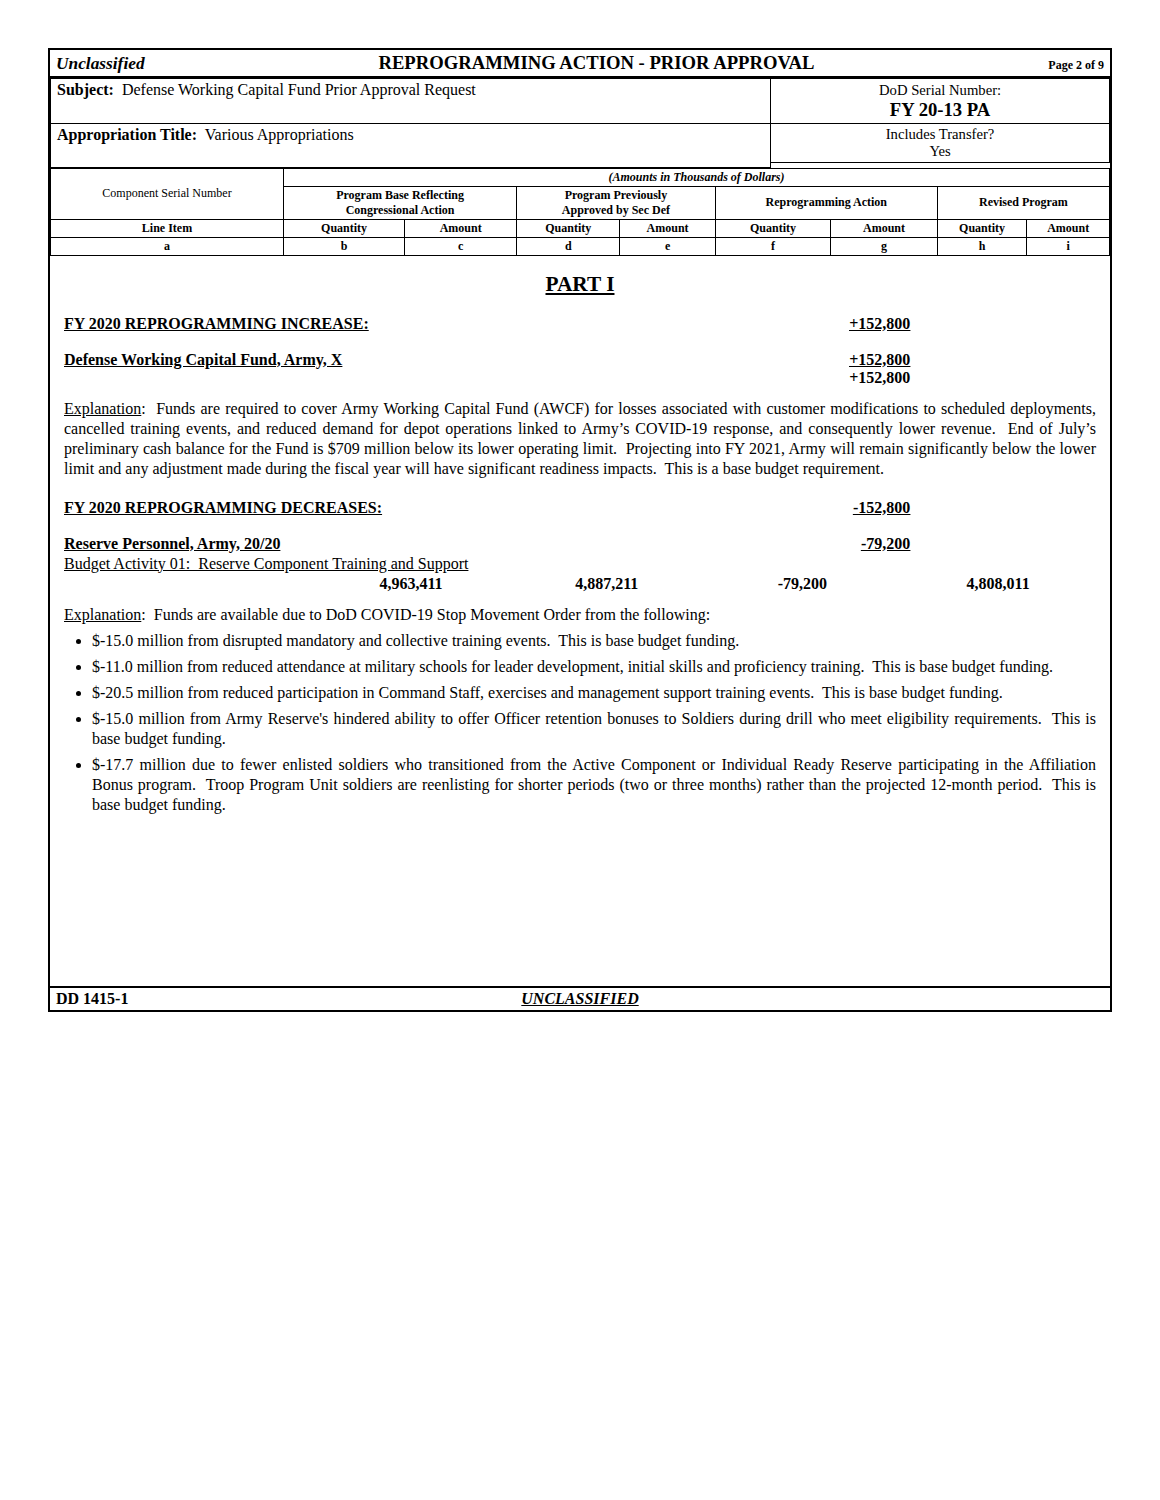Unclassified
REPROGRAMMING ACTION - PRIOR APPROVAL
Page 2 of 9
| Subject: Defense Working Capital Fund Prior Approval Request | DoD Serial Number: FY 20-13 PA |
| Appropriation Title: Various Appropriations | Includes Transfer? Yes |
| Component Serial Number | (Amounts in Thousands of Dollars) |
| Program Base Reflecting Congressional Action | Program Previously Approved by Sec Def | Reprogramming Action | Revised Program |
| Line Item | Quantity | Amount | Quantity | Amount | Quantity | Amount | Quantity | Amount |
| a | b | c | d | e | f | g | h | i |
PART I
FY 2020 REPROGRAMMING INCREASE: +152,800
Defense Working Capital Fund, Army, X +152,800
+152,800
Explanation: Funds are required to cover Army Working Capital Fund (AWCF) for losses associated with customer modifications to scheduled deployments, cancelled training events, and reduced demand for depot operations linked to Army’s COVID-19 response, and consequently lower revenue. End of July’s preliminary cash balance for the Fund is $709 million below its lower operating limit. Projecting into FY 2021, Army will remain significantly below the lower limit and any adjustment made during the fiscal year will have significant readiness impacts. This is a base budget requirement.
FY 2020 REPROGRAMMING DECREASES: -152,800
Reserve Personnel, Army, 20/20 -79,200
Budget Activity 01: Reserve Component Training and Support
4,963,411
4,887,211
-79,200
4,808,011
Explanation: Funds are available due to DoD COVID-19 Stop Movement Order from the following:
$-15.0 million from disrupted mandatory and collective training events. This is base budget funding.
$-11.0 million from reduced attendance at military schools for leader development, initial skills and proficiency training. This is base budget funding.
$-20.5 million from reduced participation in Command Staff, exercises and management support training events. This is base budget funding.
$-15.0 million from Army Reserve's hindered ability to offer Officer retention bonuses to Soldiers during drill who meet eligibility requirements. This is base budget funding.
$-17.7 million due to fewer enlisted soldiers who transitioned from the Active Component or Individual Ready Reserve participating in the Affiliation Bonus program. Troop Program Unit soldiers are reenlisting for shorter periods (two or three months) rather than the projected 12-month period. This is base budget funding.
DD 1415-1
UNCLASSIFIED